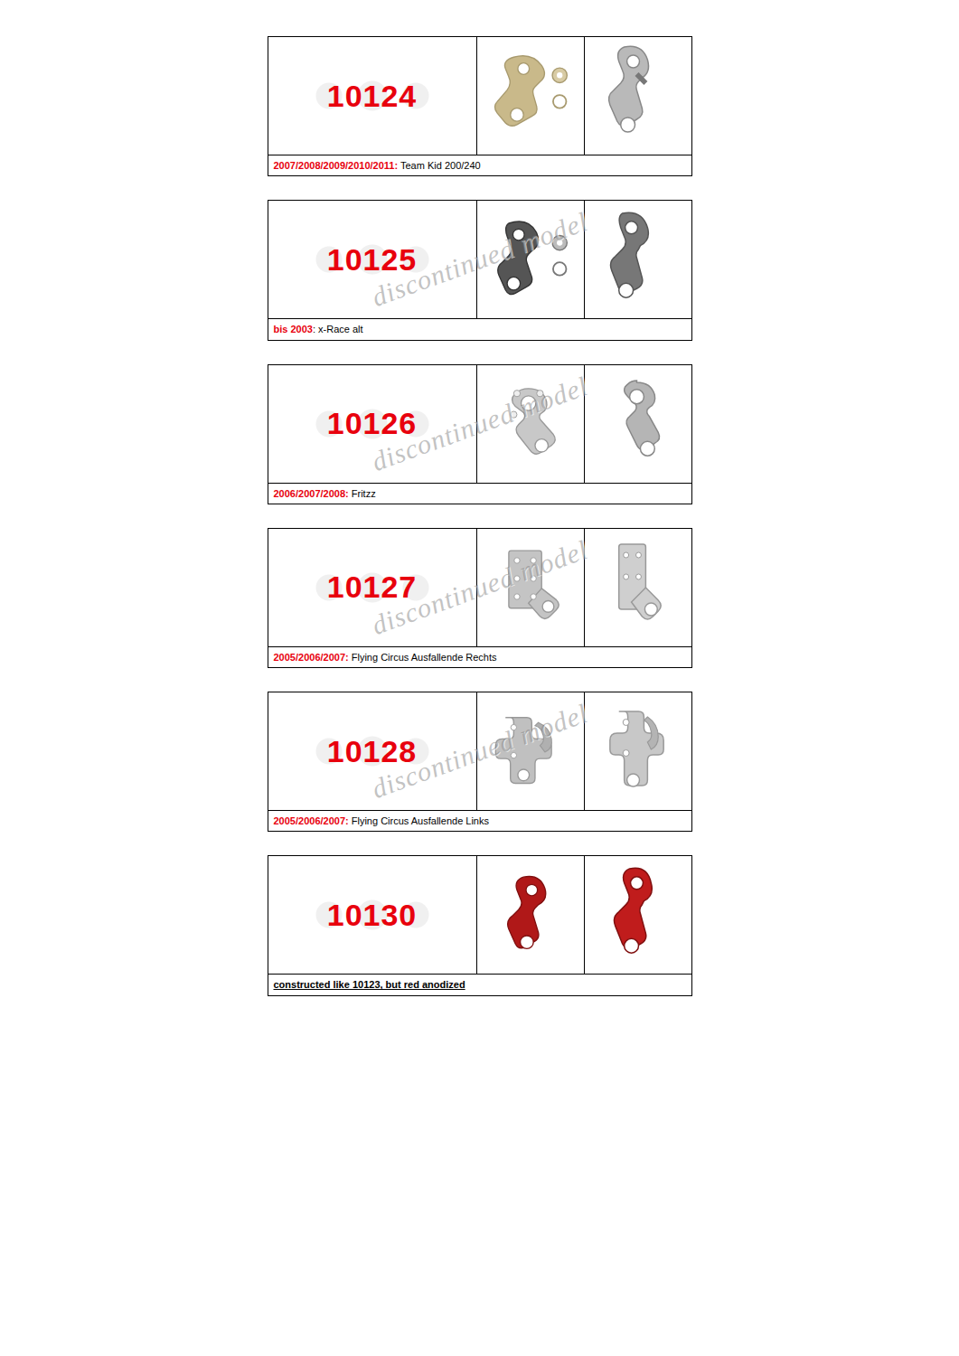10124
2007/2008/2009/2010/2011: Team Kid 200/240
10125
discontinued model
bis 2003: x-Race alt
10126
discontinued model
2006/2007/2008: Fritzz
10127
discontinued model
2005/2006/2007: Flying Circus Ausfallende Rechts
10128
discontinued model
2005/2006/2007: Flying Circus Ausfallende Links
10130
constructed like 10123, but red anodized